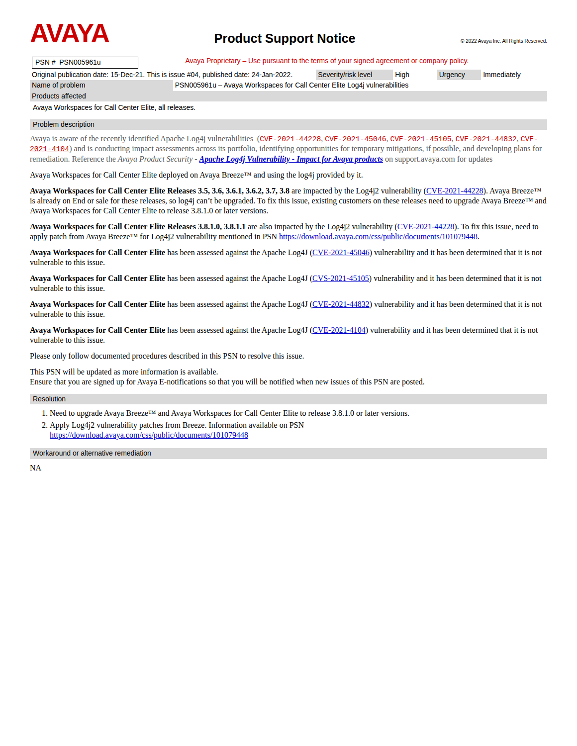AVAYA
Product Support Notice
© 2022 Avaya Inc. All Rights Reserved.
| PSN # PSN005961u | Avaya Proprietary – Use pursuant to the terms of your signed agreement or company policy. |
| Original publication date: 15-Dec-21. This is issue #04, published date: 24-Jan-2022. | Severity/risk level | High | Urgency | Immediately |
| Name of problem | PSN005961u – Avaya Workspaces for Call Center Elite Log4j vulnerabilities |
| Products affected |
Avaya Workspaces for Call Center Elite, all releases.
Problem description
Avaya is aware of the recently identified Apache Log4j vulnerabilities (CVE-2021-44228, CVE-2021-45046, CVE-2021-45105, CVE-2021-44832, CVE-2021-4104) and is conducting impact assessments across its portfolio, identifying opportunities for temporary mitigations, if possible, and developing plans for remediation. Reference the Avaya Product Security - Apache Log4j Vulnerability - Impact for Avaya products on support.avaya.com for updates
Avaya Workspaces for Call Center Elite deployed on Avaya Breeze™ and using the log4j provided by it.
Avaya Workspaces for Call Center Elite Releases 3.5, 3.6, 3.6.1, 3.6.2, 3.7, 3.8 are impacted by the Log4j2 vulnerability (CVE-2021-44228). Avaya Breeze™ is already on End or sale for these releases, so log4j can’t be upgraded. To fix this issue, existing customers on these releases need to upgrade Avaya Breeze™ and Avaya Workspaces for Call Center Elite to release 3.8.1.0 or later versions.
Avaya Workspaces for Call Center Elite Releases 3.8.1.0, 3.8.1.1 are also impacted by the Log4j2 vulnerability (CVE-2021-44228). To fix this issue, need to apply patch from Avaya Breeze™ for Log4j2 vulnerability mentioned in PSN https://download.avaya.com/css/public/documents/101079448.
Avaya Workspaces for Call Center Elite has been assessed against the Apache Log4J (CVE-2021-45046) vulnerability and it has been determined that it is not vulnerable to this issue.
Avaya Workspaces for Call Center Elite has been assessed against the Apache Log4J (CVS-2021-45105) vulnerability and it has been determined that it is not vulnerable to this issue.
Avaya Workspaces for Call Center Elite has been assessed against the Apache Log4J (CVE-2021-44832) vulnerability and it has been determined that it is not vulnerable to this issue.
Avaya Workspaces for Call Center Elite has been assessed against the Apache Log4J (CVE-2021-4104) vulnerability and it has been determined that it is not vulnerable to this issue.
Please only follow documented procedures described in this PSN to resolve this issue.
This PSN will be updated as more information is available.
Ensure that you are signed up for Avaya E-notifications so that you will be notified when new issues of this PSN are posted.
Resolution
Need to upgrade Avaya Breeze™ and Avaya Workspaces for Call Center Elite to release 3.8.1.0 or later versions.
Apply Log4j2 vulnerability patches from Breeze. Information available on PSN
https://download.avaya.com/css/public/documents/101079448
Workaround or alternative remediation
NA